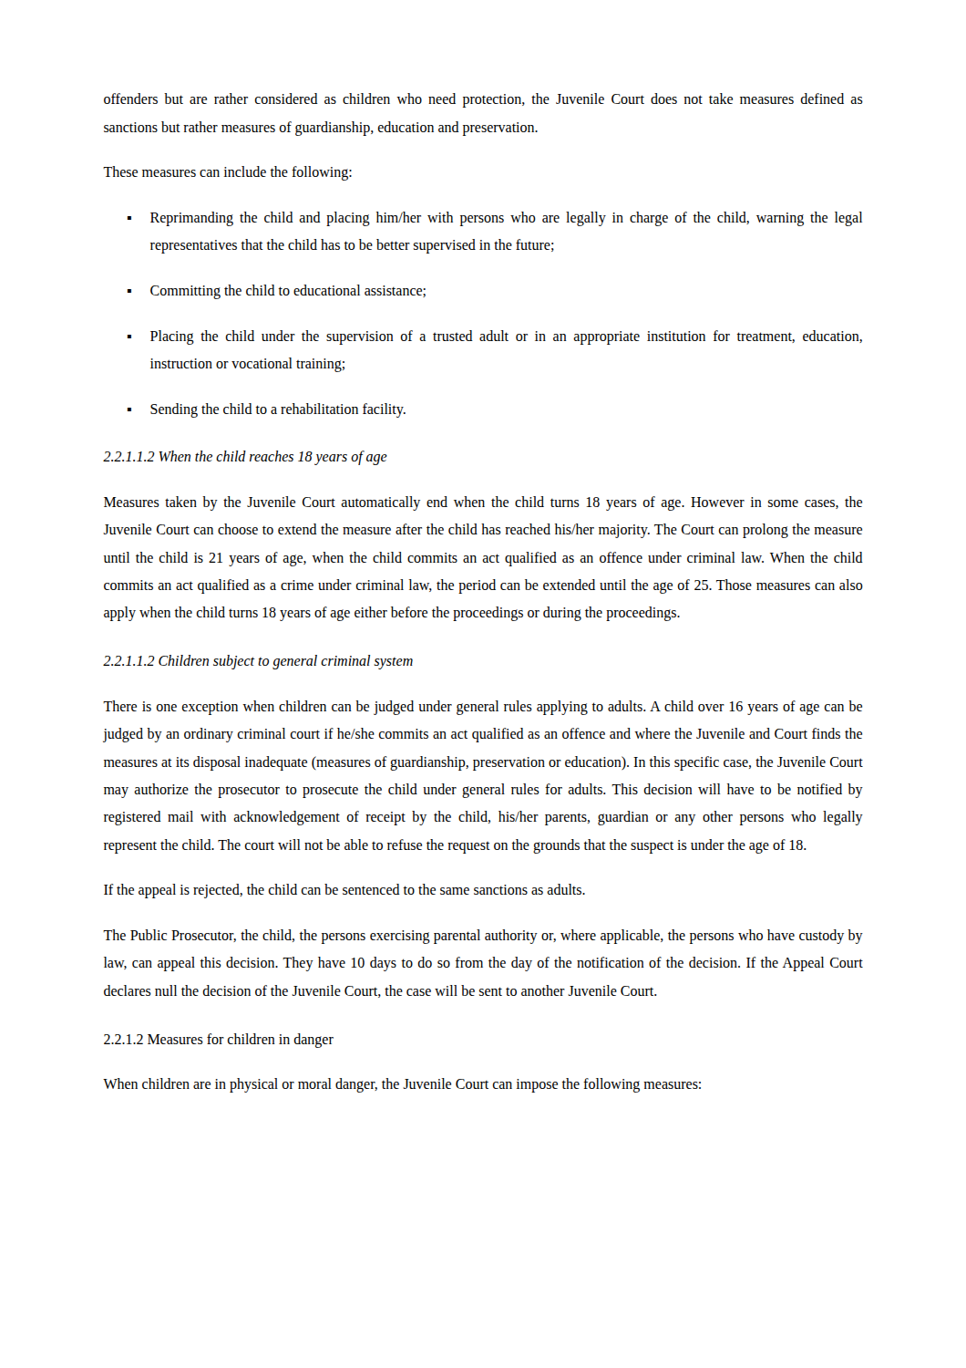offenders but are rather considered as children who need protection, the Juvenile Court does not take measures defined as sanctions but rather measures of guardianship, education and preservation.
These measures can include the following:
Reprimanding the child and placing him/her with persons who are legally in charge of the child, warning the legal representatives that the child has to be better supervised in the future;
Committing the child to educational assistance;
Placing the child under the supervision of a trusted adult or in an appropriate institution for treatment, education, instruction or vocational training;
Sending the child to a rehabilitation facility.
2.2.1.1.2 When the child reaches 18 years of age
Measures taken by the Juvenile Court automatically end when the child turns 18 years of age. However in some cases, the Juvenile Court can choose to extend the measure after the child has reached his/her majority. The Court can prolong the measure until the child is 21 years of age, when the child commits an act qualified as an offence under criminal law. When the child commits an act qualified as a crime under criminal law, the period can be extended until the age of 25. Those measures can also apply when the child turns 18 years of age either before the proceedings or during the proceedings.
2.2.1.1.2 Children subject to general criminal system
There is one exception when children can be judged under general rules applying to adults. A child over 16 years of age can be judged by an ordinary criminal court if he/she commits an act qualified as an offence and where the Juvenile and Court finds the measures at its disposal inadequate (measures of guardianship, preservation or education). In this specific case, the Juvenile Court may authorize the prosecutor to prosecute the child under general rules for adults. This decision will have to be notified by registered mail with acknowledgement of receipt by the child, his/her parents, guardian or any other persons who legally represent the child. The court will not be able to refuse the request on the grounds that the suspect is under the age of 18.
If the appeal is rejected, the child can be sentenced to the same sanctions as adults.
The Public Prosecutor, the child, the persons exercising parental authority or, where applicable, the persons who have custody by law, can appeal this decision. They have 10 days to do so from the day of the notification of the decision. If the Appeal Court declares null the decision of the Juvenile Court, the case will be sent to another Juvenile Court.
2.2.1.2 Measures for children in danger
When children are in physical or moral danger, the Juvenile Court can impose the following measures: